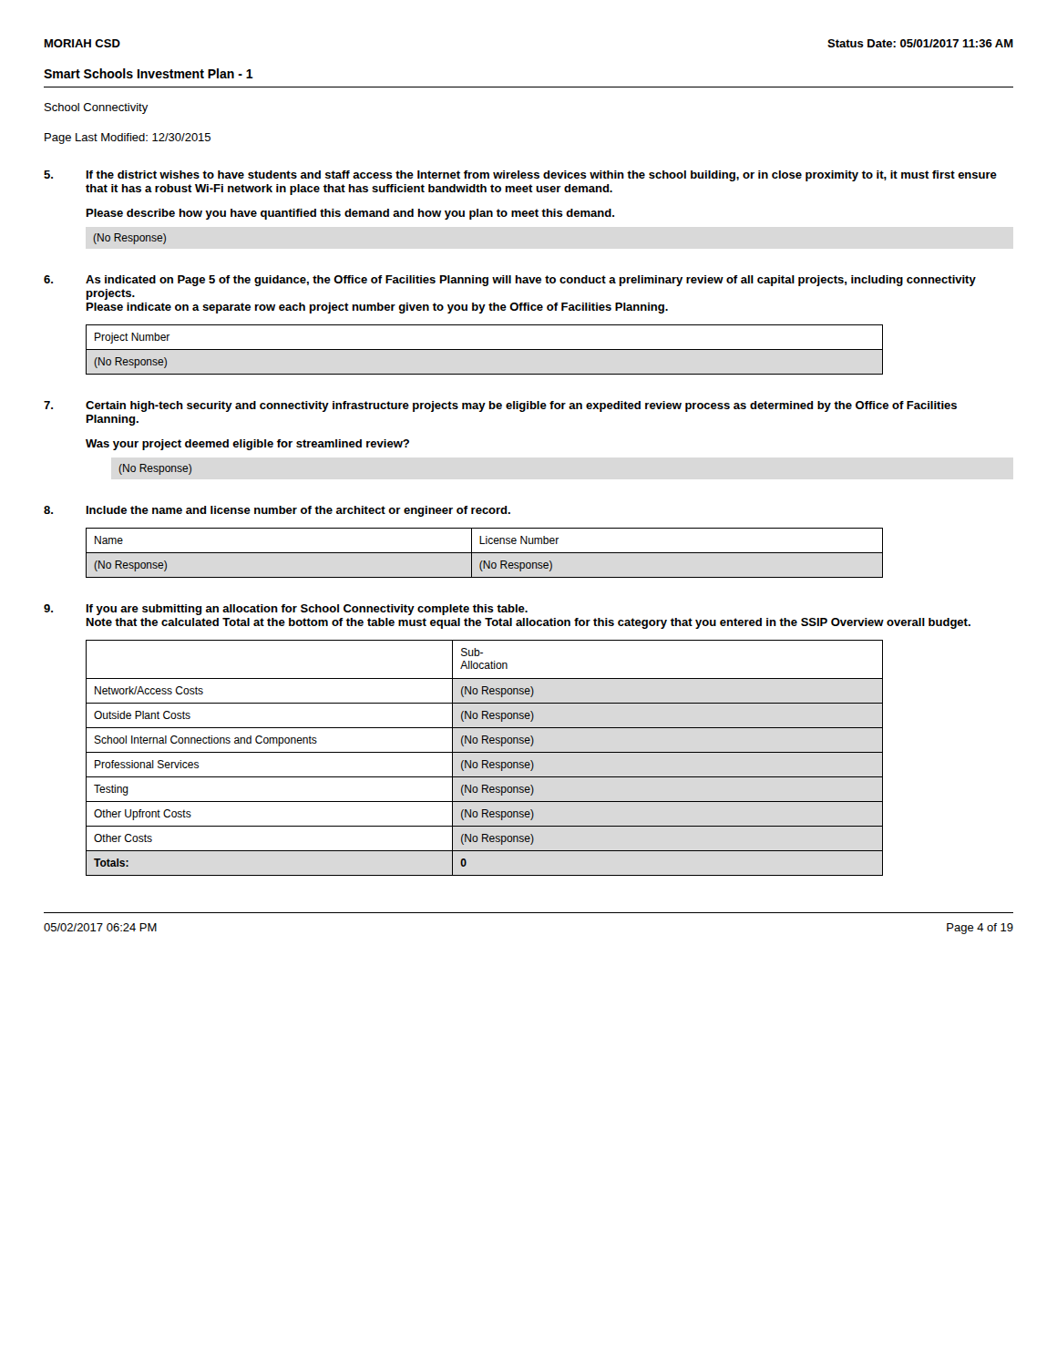MORIAH CSD
Status Date: 05/01/2017 11:36 AM
Smart Schools Investment Plan - 1
School Connectivity
Page Last Modified: 12/30/2015
5.
If the district wishes to have students and staff access the Internet from wireless devices within the school building, or in close proximity to it, it must first ensure that it has a robust Wi-Fi network in place that has sufficient bandwidth to meet user demand.
Please describe how you have quantified this demand and how you plan to meet this demand.
(No Response)
6.
As indicated on Page 5 of the guidance, the Office of Facilities Planning will have to conduct a preliminary review of all capital projects, including connectivity projects.
Please indicate on a separate row each project number given to you by the Office of Facilities Planning.
| Project Number |
| --- |
| (No Response) |
7.
Certain high-tech security and connectivity infrastructure projects may be eligible for an expedited review process as determined by the Office of Facilities Planning.
Was your project deemed eligible for streamlined review?
(No Response)
8.
Include the name and license number of the architect or engineer of record.
| Name | License Number |
| --- | --- |
| (No Response) | (No Response) |
9.
If you are submitting an allocation for School Connectivity complete this table.
Note that the calculated Total at the bottom of the table must equal the Total allocation for this category that you entered in the SSIP Overview overall budget.
| | Sub- Allocation |
| Network/Access Costs | (No Response) |
| Outside Plant Costs | (No Response) |
| School Internal Connections and Components | (No Response) |
| Professional Services | (No Response) |
| Testing | (No Response) |
| Other Upfront Costs | (No Response) |
| Other Costs | (No Response) |
| Totals: | 0 |
05/02/2017 06:24 PM
Page 4 of 19